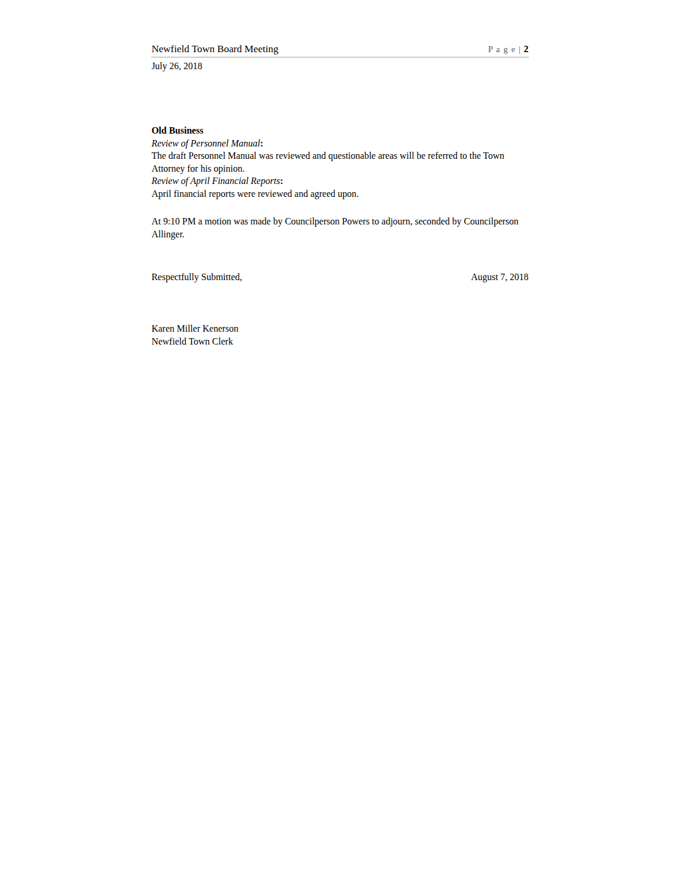Newfield Town Board Meeting
P a g e | 2
July 26, 2018
Old Business
Review of Personnel Manual:
The draft Personnel Manual was reviewed and questionable areas will be referred to the Town Attorney for his opinion.
Review of April Financial Reports:
April financial reports were reviewed and agreed upon.
At 9:10 PM a motion was made by Councilperson Powers to adjourn, seconded by Councilperson Allinger.
Respectfully Submitted,
August 7, 2018
Karen Miller Kenerson
Newfield Town Clerk